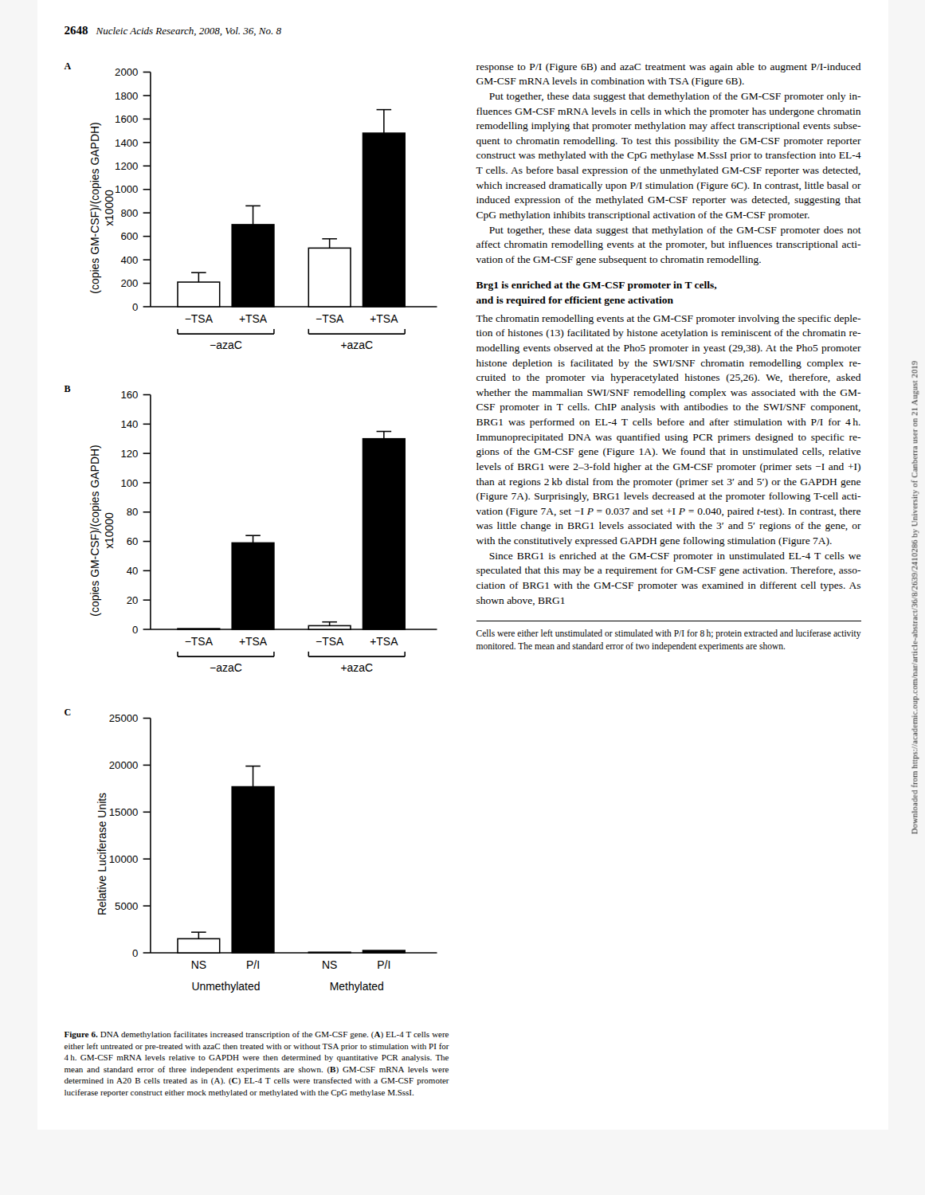Downloaded from https://academic.oup.com/nar/article-abstract/36/8/2639/2410286 by University of Canberra user on 21 August 2019
2648 Nucleic Acids Research, 2008, Vol. 36, No. 8
A
0 200 400 600 800 1000 1200 1400 1600 1800 2000 (copies GM-CSF)/(copies GAPDH) x10000 Bars: group1 (-azaC): -TSA open ~210 ; +TSA filled ~700 (err 160) group2 (+azaC): -TSA open ~500 (err 40) ; +TSA filled ~1480 (err 200) −TSA +TSA −TSA +TSA −azaC +azaC
B
0 20 40 60 80 100 120 140 160 (copies GM-CSF)/(copies GAPDH) x10000 −TSA +TSA −TSA +TSA −azaC +azaC
C
0 5000 10000 15000 20000 25000 Relative Luciferase Units NS P/I NS P/I Unmethylated Methylated
Figure 6. DNA demethylation facilitates increased transcription of the GM-CSF gene. (A) EL-4 T cells were either left untreated or pre-treated with azaC then treated with or without TSA prior to stimulation with PI for 4 h. GM-CSF mRNA levels relative to GAPDH were then determined by quantitative PCR analysis. The mean and standard error of three independent experiments are shown. (B) GM-CSF mRNA levels were determined in A20 B cells treated as in (A). (C) EL-4 T cells were transfected with a GM-CSF promoter luciferase reporter construct either mock methylated or methylated with the CpG methylase M.SssI.
response to P/I (Figure 6B) and azaC treatment was again able to augment P/I-induced GM-CSF mRNA levels in combination with TSA (Figure 6B).
Put together, these data suggest that demethylation of the GM-CSF promoter only influences GM-CSF mRNA levels in cells in which the promoter has undergone chromatin remodelling implying that promoter methylation may affect transcriptional events subsequent to chromatin remodelling. To test this possibility the GM-CSF promoter reporter construct was methylated with the CpG methylase M.SssI prior to transfection into EL-4 T cells. As before basal expression of the unmethylated GM-CSF reporter was detected, which increased dramatically upon P/I stimulation (Figure 6C). In contrast, little basal or induced expression of the methylated GM-CSF reporter was detected, suggesting that CpG methylation inhibits transcriptional activation of the GM-CSF promoter.
Put together, these data suggest that methylation of the GM-CSF promoter does not affect chromatin remodelling events at the promoter, but influences transcriptional activation of the GM-CSF gene subsequent to chromatin remodelling.
Brg1 is enriched at the GM-CSF promoter in T cells,
and is required for efficient gene activation
The chromatin remodelling events at the GM-CSF promoter involving the specific depletion of histones (13) facilitated by histone acetylation is reminiscent of the chromatin remodelling events observed at the Pho5 promoter in yeast (29,38). At the Pho5 promoter histone depletion is facilitated by the SWI/SNF chromatin remodelling complex recruited to the promoter via hyperacetylated histones (25,26). We, therefore, asked whether the mammalian SWI/SNF remodelling complex was associated with the GM-CSF promoter in T cells. ChIP analysis with antibodies to the SWI/SNF component, BRG1 was performed on EL-4 T cells before and after stimulation with P/I for 4 h. Immunoprecipitated DNA was quantified using PCR primers designed to specific regions of the GM-CSF gene (Figure 1A). We found that in unstimulated cells, relative levels of BRG1 were 2–3-fold higher at the GM-CSF promoter (primer sets −I and +I) than at regions 2 kb distal from the promoter (primer set 3′ and 5′) or the GAPDH gene (Figure 7A). Surprisingly, BRG1 levels decreased at the promoter following T-cell activation (Figure 7A, set −I P = 0.037 and set +I P = 0.040, paired t-test). In contrast, there was little change in BRG1 levels associated with the 3′ and 5′ regions of the gene, or with the constitutively expressed GAPDH gene following stimulation (Figure 7A).
Since BRG1 is enriched at the GM-CSF promoter in unstimulated EL-4 T cells we speculated that this may be a requirement for GM-CSF gene activation. Therefore, association of BRG1 with the GM-CSF promoter was examined in different cell types. As shown above, BRG1
Cells were either left unstimulated or stimulated with P/I for 8 h; protein extracted and luciferase activity monitored. The mean and standard error of two independent experiments are shown.